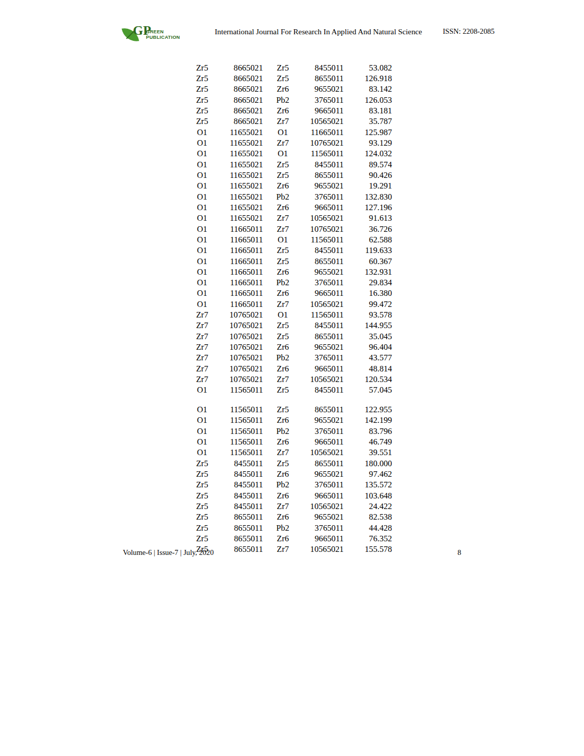GP
GREEN PUBLICATION
International Journal For Research In Applied And Natural Science
ISSN: 2208-2085
| Zr5 | 8665021 | Zr5 | 8455011 | 53.082 |
| Zr5 | 8665021 | Zr5 | 8655011 | 126.918 |
| Zr5 | 8665021 | Zr6 | 9655021 | 83.142 |
| Zr5 | 8665021 | Pb2 | 3765011 | 126.053 |
| Zr5 | 8665021 | Zr6 | 9665011 | 83.181 |
| Zr5 | 8665021 | Zr7 | 10565021 | 35.787 |
| O1 | 11655021 | O1 | 11665011 | 125.987 |
| O1 | 11655021 | Zr7 | 10765021 | 93.129 |
| O1 | 11655021 | O1 | 11565011 | 124.032 |
| O1 | 11655021 | Zr5 | 8455011 | 89.574 |
| O1 | 11655021 | Zr5 | 8655011 | 90.426 |
| O1 | 11655021 | Zr6 | 9655021 | 19.291 |
| O1 | 11655021 | Pb2 | 3765011 | 132.830 |
| O1 | 11655021 | Zr6 | 9665011 | 127.196 |
| O1 | 11655021 | Zr7 | 10565021 | 91.613 |
| O1 | 11665011 | Zr7 | 10765021 | 36.726 |
| O1 | 11665011 | O1 | 11565011 | 62.588 |
| O1 | 11665011 | Zr5 | 8455011 | 119.633 |
| O1 | 11665011 | Zr5 | 8655011 | 60.367 |
| O1 | 11665011 | Zr6 | 9655021 | 132.931 |
| O1 | 11665011 | Pb2 | 3765011 | 29.834 |
| O1 | 11665011 | Zr6 | 9665011 | 16.380 |
| O1 | 11665011 | Zr7 | 10565021 | 99.472 |
| Zr7 | 10765021 | O1 | 11565011 | 93.578 |
| Zr7 | 10765021 | Zr5 | 8455011 | 144.955 |
| Zr7 | 10765021 | Zr5 | 8655011 | 35.045 |
| Zr7 | 10765021 | Zr6 | 9655021 | 96.404 |
| Zr7 | 10765021 | Pb2 | 3765011 | 43.577 |
| Zr7 | 10765021 | Zr6 | 9665011 | 48.814 |
| Zr7 | 10765021 | Zr7 | 10565021 | 120.534 |
| O1 | 11565011 | Zr5 | 8455011 | 57.045 |
| O1 | 11565011 | Zr5 | 8655011 | 122.955 |
| O1 | 11565011 | Zr6 | 9655021 | 142.199 |
| O1 | 11565011 | Pb2 | 3765011 | 83.796 |
| O1 | 11565011 | Zr6 | 9665011 | 46.749 |
| O1 | 11565011 | Zr7 | 10565021 | 39.551 |
| Zr5 | 8455011 | Zr5 | 8655011 | 180.000 |
| Zr5 | 8455011 | Zr6 | 9655021 | 97.462 |
| Zr5 | 8455011 | Pb2 | 3765011 | 135.572 |
| Zr5 | 8455011 | Zr6 | 9665011 | 103.648 |
| Zr5 | 8455011 | Zr7 | 10565021 | 24.422 |
| Zr5 | 8655011 | Zr6 | 9655021 | 82.538 |
| Zr5 | 8655011 | Pb2 | 3765011 | 44.428 |
| Zr5 | 8655011 | Zr6 | 9665011 | 76.352 |
| Zr5 | 8655011 | Zr7 | 10565021 | 155.578 |
Volume-6 | Issue-7 | July, 2020 8